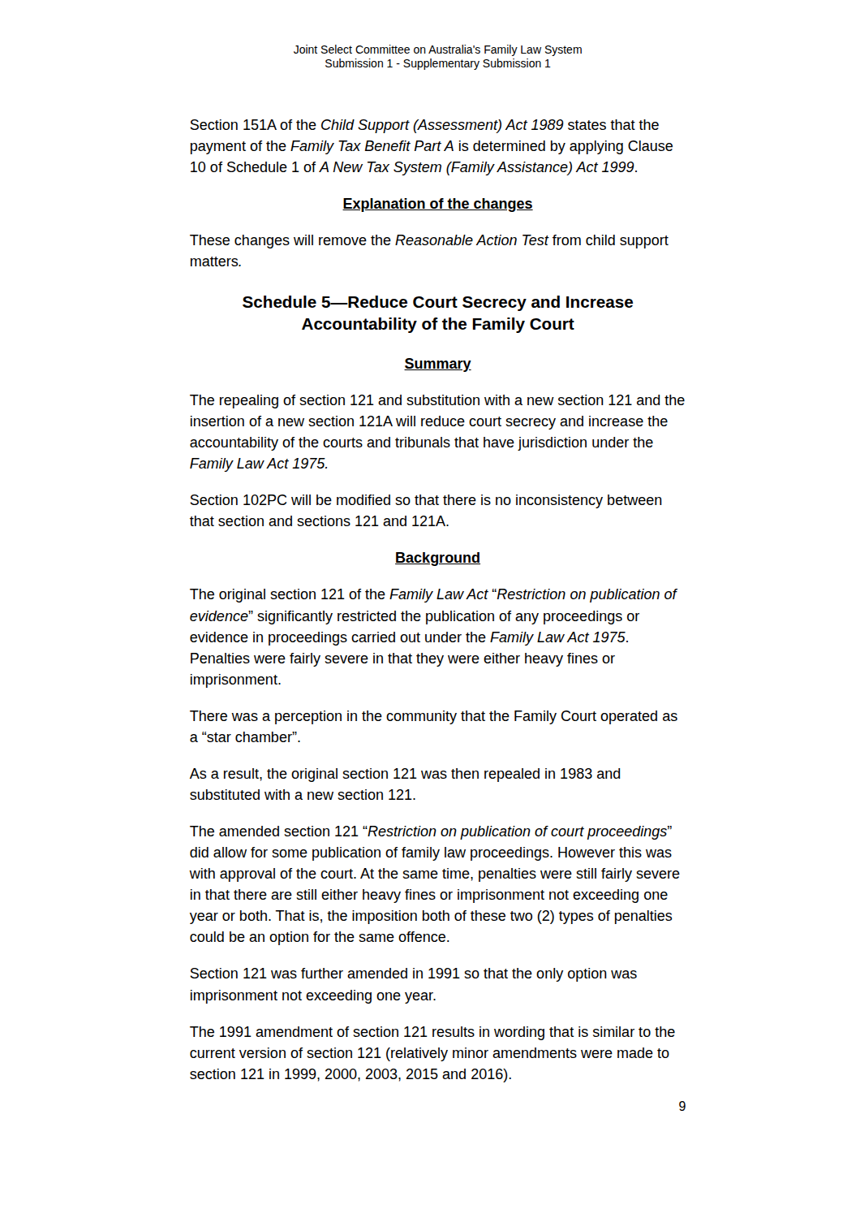Joint Select Committee on Australia's Family Law System
Submission 1 - Supplementary Submission 1
Section 151A of the Child Support (Assessment) Act 1989 states that the payment of the Family Tax Benefit Part A is determined by applying Clause 10 of Schedule 1 of A New Tax System (Family Assistance) Act 1999.
Explanation of the changes
These changes will remove the Reasonable Action Test from child support matters.
Schedule 5—Reduce Court Secrecy and Increase Accountability of the Family Court
Summary
The repealing of section 121 and substitution with a new section 121 and the insertion of a new section 121A will reduce court secrecy and increase the accountability of the courts and tribunals that have jurisdiction under the Family Law Act 1975.
Section 102PC will be modified so that there is no inconsistency between that section and sections 121 and 121A.
Background
The original section 121 of the Family Law Act “Restriction on publication of evidence” significantly restricted the publication of any proceedings or evidence in proceedings carried out under the Family Law Act 1975. Penalties were fairly severe in that they were either heavy fines or imprisonment.
There was a perception in the community that the Family Court operated as a “star chamber”.
As a result, the original section 121 was then repealed in 1983 and substituted with a new section 121.
The amended section 121 “Restriction on publication of court proceedings” did allow for some publication of family law proceedings. However this was with approval of the court. At the same time, penalties were still fairly severe in that there are still either heavy fines or imprisonment not exceeding one year or both. That is, the imposition both of these two (2) types of penalties could be an option for the same offence.
Section 121 was further amended in 1991 so that the only option was imprisonment not exceeding one year.
The 1991 amendment of section 121 results in wording that is similar to the current version of section 121 (relatively minor amendments were made to section 121 in 1999, 2000, 2003, 2015 and 2016).
9